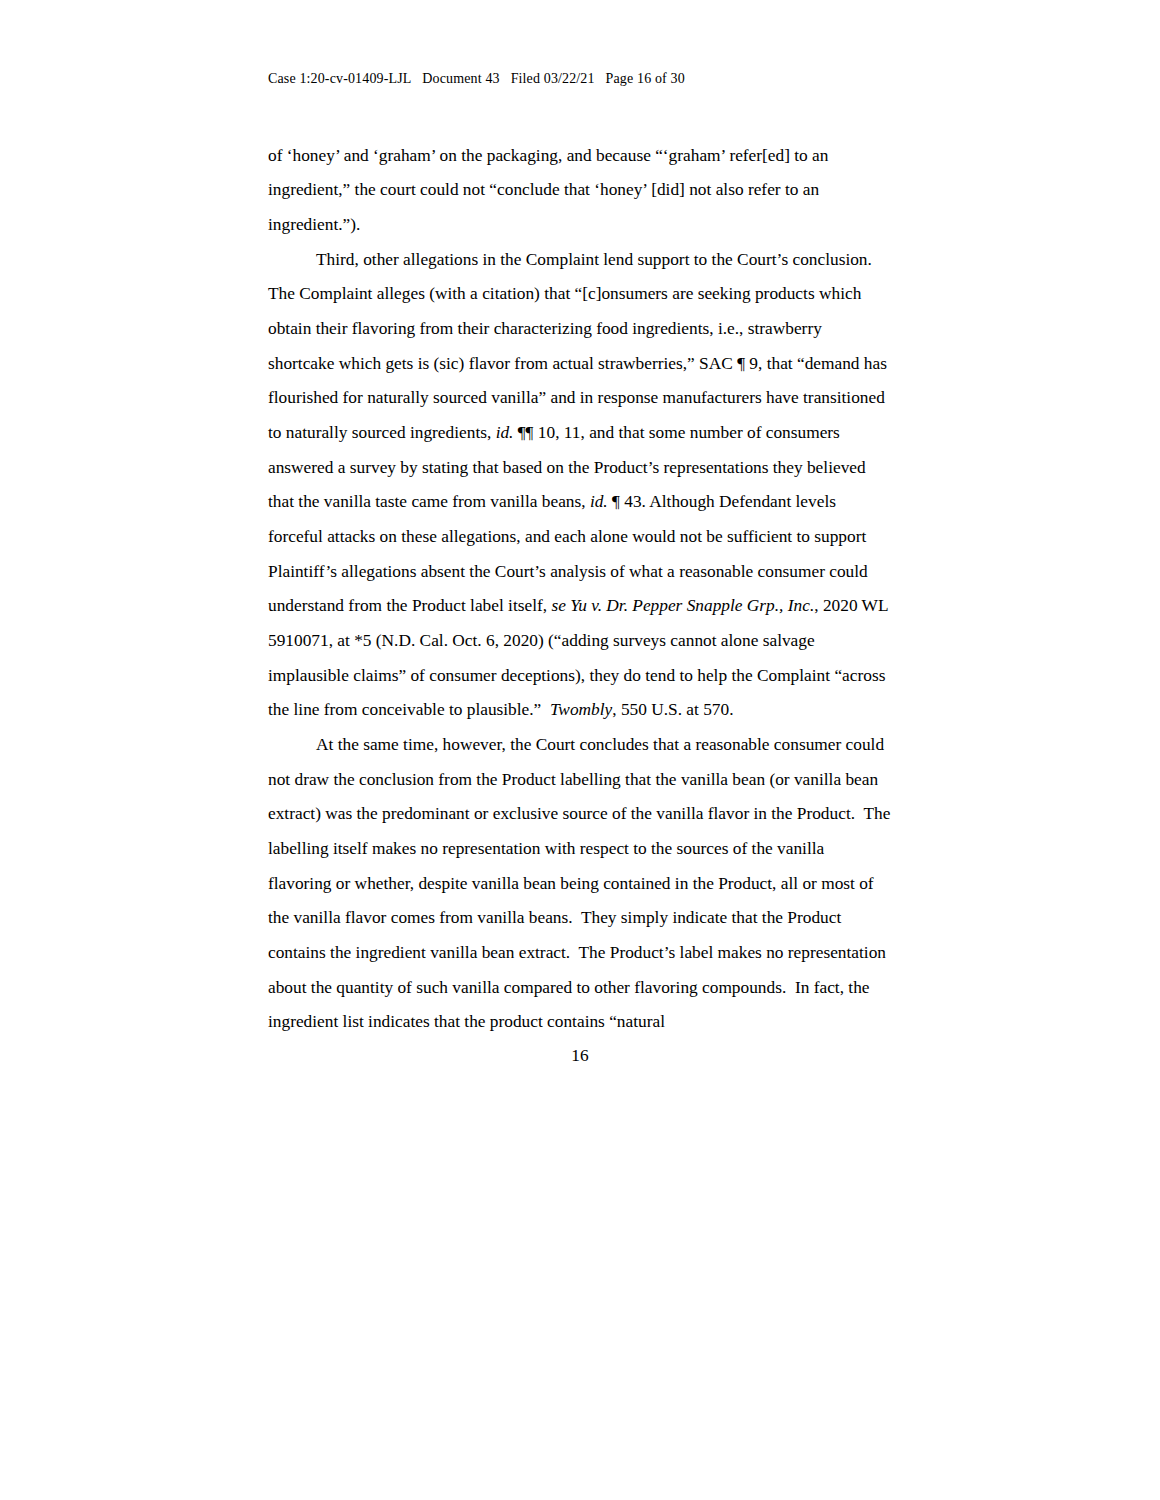Case 1:20-cv-01409-LJL Document 43 Filed 03/22/21 Page 16 of 30
of ‘honey’ and ‘graham’ on the packaging, and because “‘graham’ refer[ed] to an ingredient,” the court could not “conclude that ‘honey’ [did] not also refer to an ingredient.”).
Third, other allegations in the Complaint lend support to the Court’s conclusion. The Complaint alleges (with a citation) that “[c]onsumers are seeking products which obtain their flavoring from their characterizing food ingredients, i.e., strawberry shortcake which gets is (sic) flavor from actual strawberries,” SAC ¶ 9, that “demand has flourished for naturally sourced vanilla” and in response manufacturers have transitioned to naturally sourced ingredients, id. ¶¶ 10, 11, and that some number of consumers answered a survey by stating that based on the Product’s representations they believed that the vanilla taste came from vanilla beans, id. ¶ 43. Although Defendant levels forceful attacks on these allegations, and each alone would not be sufficient to support Plaintiff’s allegations absent the Court’s analysis of what a reasonable consumer could understand from the Product label itself, se Yu v. Dr. Pepper Snapple Grp., Inc., 2020 WL 5910071, at *5 (N.D. Cal. Oct. 6, 2020) (“adding surveys cannot alone salvage implausible claims” of consumer deceptions), they do tend to help the Complaint “across the line from conceivable to plausible.” Twombly, 550 U.S. at 570.
At the same time, however, the Court concludes that a reasonable consumer could not draw the conclusion from the Product labelling that the vanilla bean (or vanilla bean extract) was the predominant or exclusive source of the vanilla flavor in the Product. The labelling itself makes no representation with respect to the sources of the vanilla flavoring or whether, despite vanilla bean being contained in the Product, all or most of the vanilla flavor comes from vanilla beans. They simply indicate that the Product contains the ingredient vanilla bean extract. The Product’s label makes no representation about the quantity of such vanilla compared to other flavoring compounds. In fact, the ingredient list indicates that the product contains “natural
16